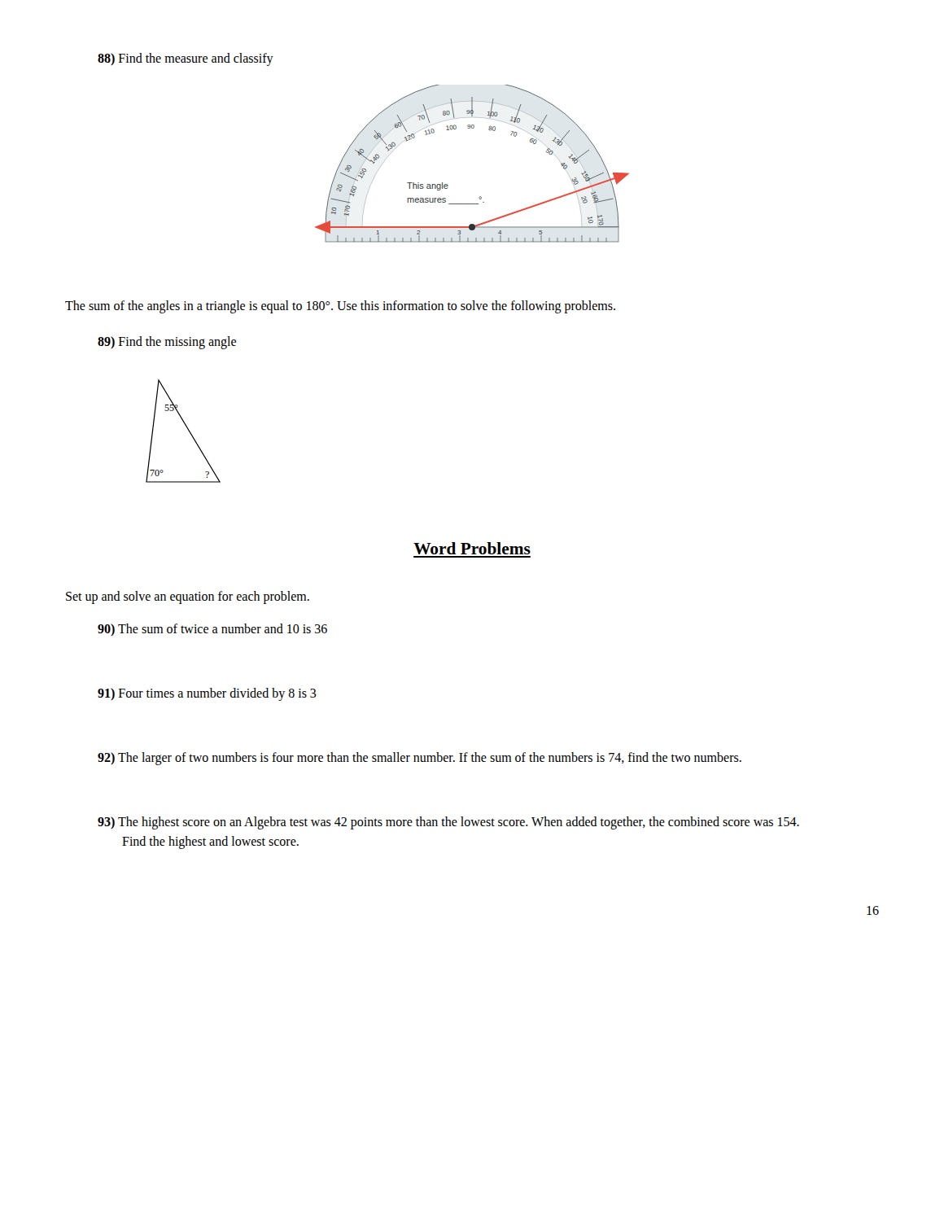88) Find the measure and classify
10 20 30 40 50 60 70 80 90 100 110 120 130 140 150 160 170 170 160 150 140 130 120 110 100 90 80 70 60 50 40 30 20 10 This angle measures ______°. 1 2 3 4 5
The sum of the angles in a triangle is equal to 180°. Use this information to solve the following problems.
89) Find the missing angle
55° 70° ?
Word Problems
Set up and solve an equation for each problem.
90) The sum of twice a number and 10 is 36
91) Four times a number divided by 8 is 3
92) The larger of two numbers is four more than the smaller number. If the sum of the numbers is 74, find the two numbers.
93) The highest score on an Algebra test was 42 points more than the lowest score. When added together, the combined score was 154. Find the highest and lowest score.
16